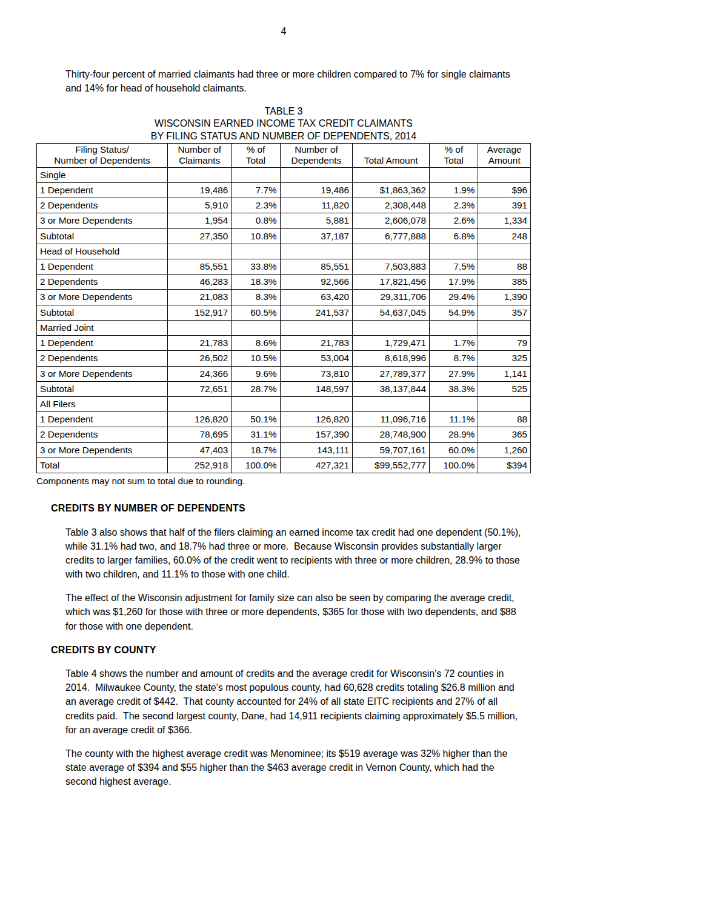4
Thirty-four percent of married claimants had three or more children compared to 7% for single claimants and 14% for head of household claimants.
TABLE 3
WISCONSIN EARNED INCOME TAX CREDIT CLAIMANTS
BY FILING STATUS AND NUMBER OF DEPENDENTS, 2014
| Filing Status/ Number of Dependents | Number of Claimants | % of Total | Number of Dependents | Total Amount | % of Total | Average Amount |
| --- | --- | --- | --- | --- | --- | --- |
| Single | | | | | | |
| 1 Dependent | 19,486 | 7.7% | 19,486 | $1,863,362 | 1.9% | $96 |
| 2 Dependents | 5,910 | 2.3% | 11,820 | 2,308,448 | 2.3% | 391 |
| 3 or More Dependents | 1,954 | 0.8% | 5,881 | 2,606,078 | 2.6% | 1,334 |
| Subtotal | 27,350 | 10.8% | 37,187 | 6,777,888 | 6.8% | 248 |
| Head of Household | | | | | | |
| 1 Dependent | 85,551 | 33.8% | 85,551 | 7,503,883 | 7.5% | 88 |
| 2 Dependents | 46,283 | 18.3% | 92,566 | 17,821,456 | 17.9% | 385 |
| 3 or More Dependents | 21,083 | 8.3% | 63,420 | 29,311,706 | 29.4% | 1,390 |
| Subtotal | 152,917 | 60.5% | 241,537 | 54,637,045 | 54.9% | 357 |
| Married Joint | | | | | | |
| 1 Dependent | 21,783 | 8.6% | 21,783 | 1,729,471 | 1.7% | 79 |
| 2 Dependents | 26,502 | 10.5% | 53,004 | 8,618,996 | 8.7% | 325 |
| 3 or More Dependents | 24,366 | 9.6% | 73,810 | 27,789,377 | 27.9% | 1,141 |
| Subtotal | 72,651 | 28.7% | 148,597 | 38,137,844 | 38.3% | 525 |
| All Filers | | | | | | |
| 1 Dependent | 126,820 | 50.1% | 126,820 | 11,096,716 | 11.1% | 88 |
| 2 Dependents | 78,695 | 31.1% | 157,390 | 28,748,900 | 28.9% | 365 |
| 3 or More Dependents | 47,403 | 18.7% | 143,111 | 59,707,161 | 60.0% | 1,260 |
| Total | 252,918 | 100.0% | 427,321 | $99,552,777 | 100.0% | $394 |
Components may not sum to total due to rounding.
CREDITS BY NUMBER OF DEPENDENTS
Table 3 also shows that half of the filers claiming an earned income tax credit had one dependent (50.1%), while 31.1% had two, and 18.7% had three or more. Because Wisconsin provides substantially larger credits to larger families, 60.0% of the credit went to recipients with three or more children, 28.9% to those with two children, and 11.1% to those with one child.
The effect of the Wisconsin adjustment for family size can also be seen by comparing the average credit, which was $1,260 for those with three or more dependents, $365 for those with two dependents, and $88 for those with one dependent.
CREDITS BY COUNTY
Table 4 shows the number and amount of credits and the average credit for Wisconsin's 72 counties in 2014. Milwaukee County, the state's most populous county, had 60,628 credits totaling $26.8 million and an average credit of $442. That county accounted for 24% of all state EITC recipients and 27% of all credits paid. The second largest county, Dane, had 14,911 recipients claiming approximately $5.5 million, for an average credit of $366.
The county with the highest average credit was Menominee; its $519 average was 32% higher than the state average of $394 and $55 higher than the $463 average credit in Vernon County, which had the second highest average.